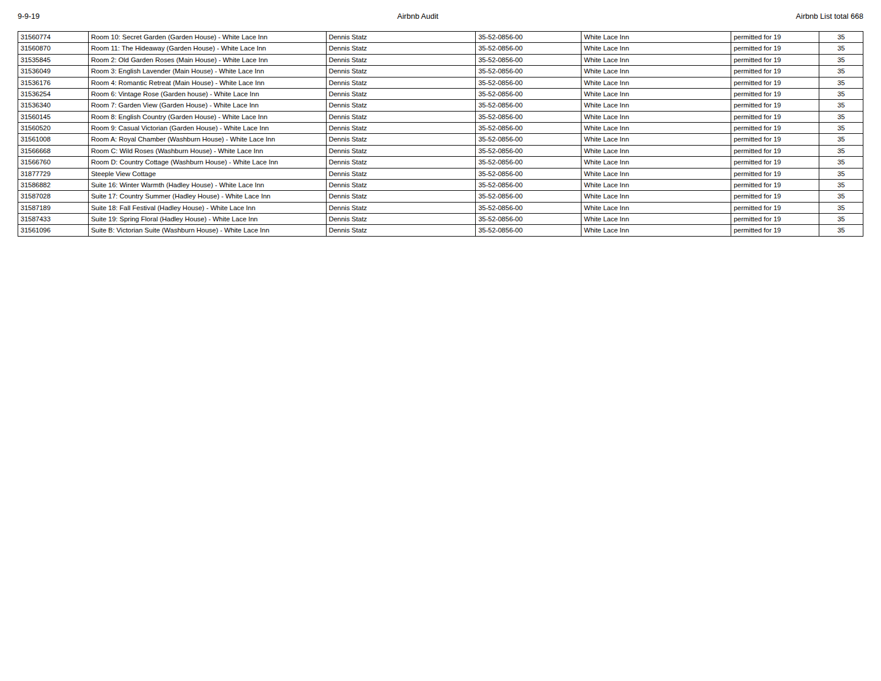9-9-19 Airbnb Audit Airbnb List total 668
| 31560774 | Room 10: Secret Garden (Garden House) - White Lace Inn | Dennis Statz | 35-52-0856-00 | White Lace Inn | permitted for 19 | 35 |
| 31560870 | Room 11: The Hideaway (Garden House) - White Lace Inn | Dennis Statz | 35-52-0856-00 | White Lace Inn | permitted for 19 | 35 |
| 31535845 | Room 2: Old Garden Roses (Main House) - White Lace Inn | Dennis Statz | 35-52-0856-00 | White Lace Inn | permitted for 19 | 35 |
| 31536049 | Room 3: English Lavender (Main House) - White Lace Inn | Dennis Statz | 35-52-0856-00 | White Lace Inn | permitted for 19 | 35 |
| 31536176 | Room 4: Romantic Retreat (Main House) - White Lace Inn | Dennis Statz | 35-52-0856-00 | White Lace Inn | permitted for 19 | 35 |
| 31536254 | Room 6: Vintage Rose (Garden house) - White Lace Inn | Dennis Statz | 35-52-0856-00 | White Lace Inn | permitted for 19 | 35 |
| 31536340 | Room 7: Garden View (Garden House) - White Lace Inn | Dennis Statz | 35-52-0856-00 | White Lace Inn | permitted for 19 | 35 |
| 31560145 | Room 8: English Country (Garden House) - White Lace Inn | Dennis Statz | 35-52-0856-00 | White Lace Inn | permitted for 19 | 35 |
| 31560520 | Room 9: Casual Victorian (Garden House) - White Lace Inn | Dennis Statz | 35-52-0856-00 | White Lace Inn | permitted for 19 | 35 |
| 31561008 | Room A: Royal Chamber (Washburn House) - White Lace Inn | Dennis Statz | 35-52-0856-00 | White Lace Inn | permitted for 19 | 35 |
| 31566668 | Room C: Wild Roses (Washburn House) - White Lace Inn | Dennis Statz | 35-52-0856-00 | White Lace Inn | permitted for 19 | 35 |
| 31566760 | Room D: Country Cottage (Washburn House) - White Lace Inn | Dennis Statz | 35-52-0856-00 | White Lace Inn | permitted for 19 | 35 |
| 31877729 | Steeple View Cottage | Dennis Statz | 35-52-0856-00 | White Lace Inn | permitted for 19 | 35 |
| 31586882 | Suite 16: Winter Warmth (Hadley House) - White Lace Inn | Dennis Statz | 35-52-0856-00 | White Lace Inn | permitted for 19 | 35 |
| 31587028 | Suite 17: Country Summer (Hadley House) - White Lace Inn | Dennis Statz | 35-52-0856-00 | White Lace Inn | permitted for 19 | 35 |
| 31587189 | Suite 18: Fall Festival (Hadley House) - White Lace Inn | Dennis Statz | 35-52-0856-00 | White Lace Inn | permitted for 19 | 35 |
| 31587433 | Suite 19: Spring Floral (Hadley House) - White Lace Inn | Dennis Statz | 35-52-0856-00 | White Lace Inn | permitted for 19 | 35 |
| 31561096 | Suite B: Victorian Suite (Washburn House) - White Lace Inn | Dennis Statz | 35-52-0856-00 | White Lace Inn | permitted for 19 | 35 |